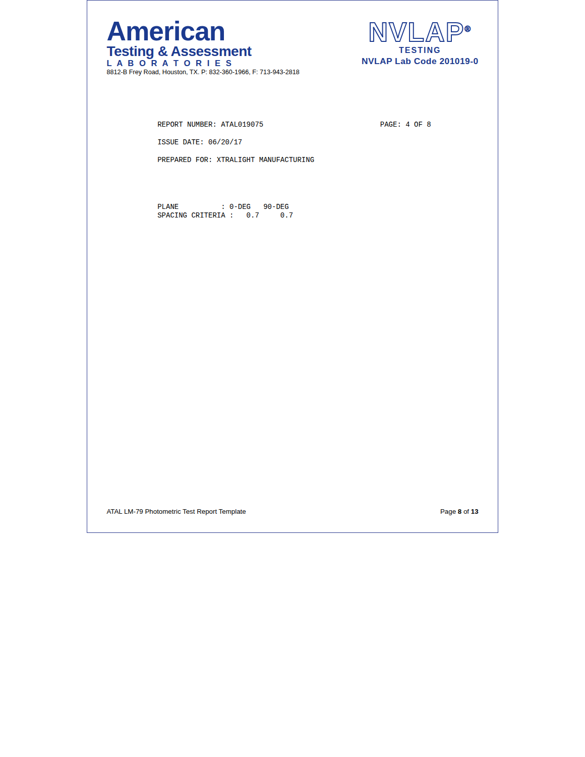American
Testing & Assessment
L A B O R A T O R I E S
8812-B Frey Road, Houston, TX. P: 832-360-1966, F: 713-943-2818
NVLAP®
TESTING
NVLAP Lab Code 201019-0
REPORT NUMBER: ATAL019075 PAGE: 4 OF 8
ISSUE DATE: 06/20/17
PREPARED FOR: XTRALIGHT MANUFACTURING
PLANE : 0-DEG 90-DEG SPACING CRITERIA : 0.7 0.7
ATAL LM-79 Photometric Test Report Template
Page 8 of 13